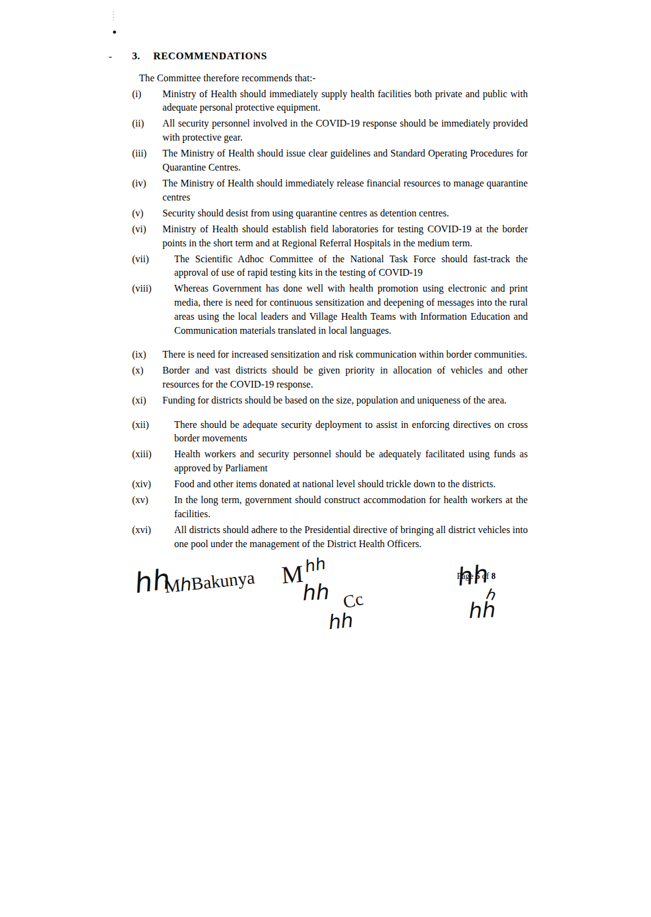::
-
3. RECOMMENDATIONS
The Committee therefore recommends that:-
(i) Ministry of Health should immediately supply health facilities both private and public with adequate personal protective equipment.
(ii) All security personnel involved in the COVID-19 response should be immediately provided with protective gear.
(iii) The Ministry of Health should issue clear guidelines and Standard Operating Procedures for Quarantine Centres.
(iv) The Ministry of Health should immediately release financial resources to manage quarantine centres
(v) Security should desist from using quarantine centres as detention centres.
(vi) Ministry of Health should establish field laboratories for testing COVID-19 at the border points in the short term and at Regional Referral Hospitals in the medium term.
(vii) The Scientific Adhoc Committee of the National Task Force should fast-track the approval of use of rapid testing kits in the testing of COVID-19
(viii) Whereas Government has done well with health promotion using electronic and print media, there is need for continuous sensitization and deepening of messages into the rural areas using the local leaders and Village Health Teams with Information Education and Communication materials translated in local languages.
(ix) There is need for increased sensitization and risk communication within border communities.
(x) Border and vast districts should be given priority in allocation of vehicles and other resources for the COVID-19 response.
(xi) Funding for districts should be based on the size, population and uniqueness of the area.
(xii) There should be adequate security deployment to assist in enforcing directives on cross border movements
(xiii) Health workers and security personnel should be adequately facilitated using funds as approved by Parliament
(xiv) Food and other items donated at national level should trickle down to the districts.
(xv) In the long term, government should construct accommodation for health workers at the facilities.
(xvi) All districts should adhere to the Presidential directive of bringing all district vehicles into one pool under the management of the District Health Officers.
ℎℎ MℎBakunya M ℎℎ ℎℎ Cc ℎℎ ℎℎ ℎℎ ℎ
Page 6 of 8